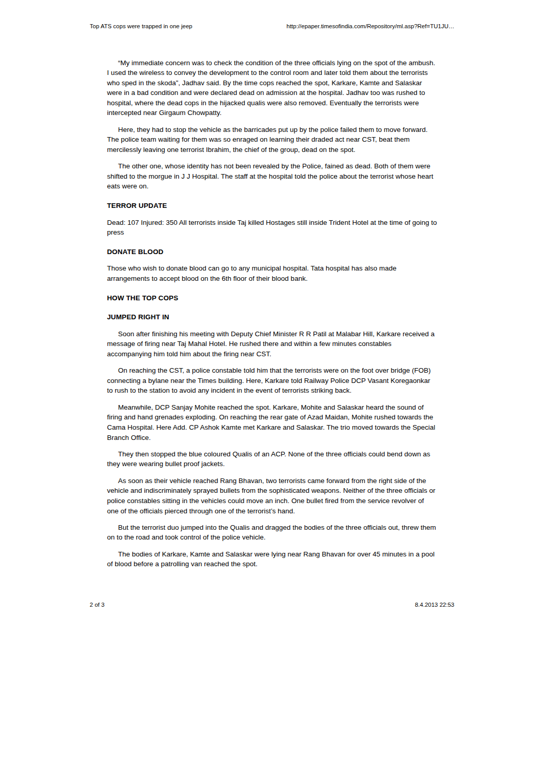Top ATS cops were trapped in one jeep http://epaper.timesofindia.com/Repository/ml.asp?Ref=TU1JU…
“My immediate concern was to check the condition of the three officials lying on the spot of the ambush. I used the wireless to convey the development to the control room and later told them about the terrorists who sped in the skoda”, Jadhav said. By the time cops reached the spot, Karkare, Kamte and Salaskar were in a bad condition and were declared dead on admission at the hospital. Jadhav too was rushed to hospital, where the dead cops in the hijacked qualis were also removed. Eventually the terrorists were intercepted near Girgaum Chowpatty.
Here, they had to stop the vehicle as the barricades put up by the police failed them to move forward. The police team waiting for them was so enraged on learning their draded act near CST, beat them mercilessly leaving one terrorist Ibrahim, the chief of the group, dead on the spot.
The other one, whose identity has not been revealed by the Police, fained as dead. Both of them were shifted to the morgue in J J Hospital. The staff at the hospital told the police about the terrorist whose heart eats were on.
TERROR UPDATE
Dead: 107 Injured: 350 All terrorists inside Taj killed Hostages still inside Trident Hotel at the time of going to press
DONATE BLOOD
Those who wish to donate blood can go to any municipal hospital. Tata hospital has also made arrangements to accept blood on the 6th floor of their blood bank.
HOW THE TOP COPS
JUMPED RIGHT IN
Soon after finishing his meeting with Deputy Chief Minister R R Patil at Malabar Hill, Karkare received a message of firing near Taj Mahal Hotel. He rushed there and within a few minutes constables accompanying him told him about the firing near CST.
On reaching the CST, a police constable told him that the terrorists were on the foot over bridge (FOB) connecting a bylane near the Times building. Here, Karkare told Railway Police DCP Vasant Koregaonkar to rush to the station to avoid any incident in the event of terrorists striking back.
Meanwhile, DCP Sanjay Mohite reached the spot. Karkare, Mohite and Salaskar heard the sound of firing and hand grenades exploding. On reaching the rear gate of Azad Maidan, Mohite rushed towards the Cama Hospital. Here Add. CP Ashok Kamte met Karkare and Salaskar. The trio moved towards the Special Branch Office.
They then stopped the blue coloured Qualis of an ACP. None of the three officials could bend down as they were wearing bullet proof jackets.
As soon as their vehicle reached Rang Bhavan, two terrorists came forward from the right side of the vehicle and indiscriminately sprayed bullets from the sophisticated weapons. Neither of the three officials or police constables sitting in the vehicles could move an inch. One bullet fired from the service revolver of one of the officials pierced through one of the terrorist’s hand.
But the terrorist duo jumped into the Qualis and dragged the bodies of the three officials out, threw them on to the road and took control of the police vehicle.
The bodies of Karkare, Kamte and Salaskar were lying near Rang Bhavan for over 45 minutes in a pool of blood before a patrolling van reached the spot.
2 of 3 8.4.2013 22:53